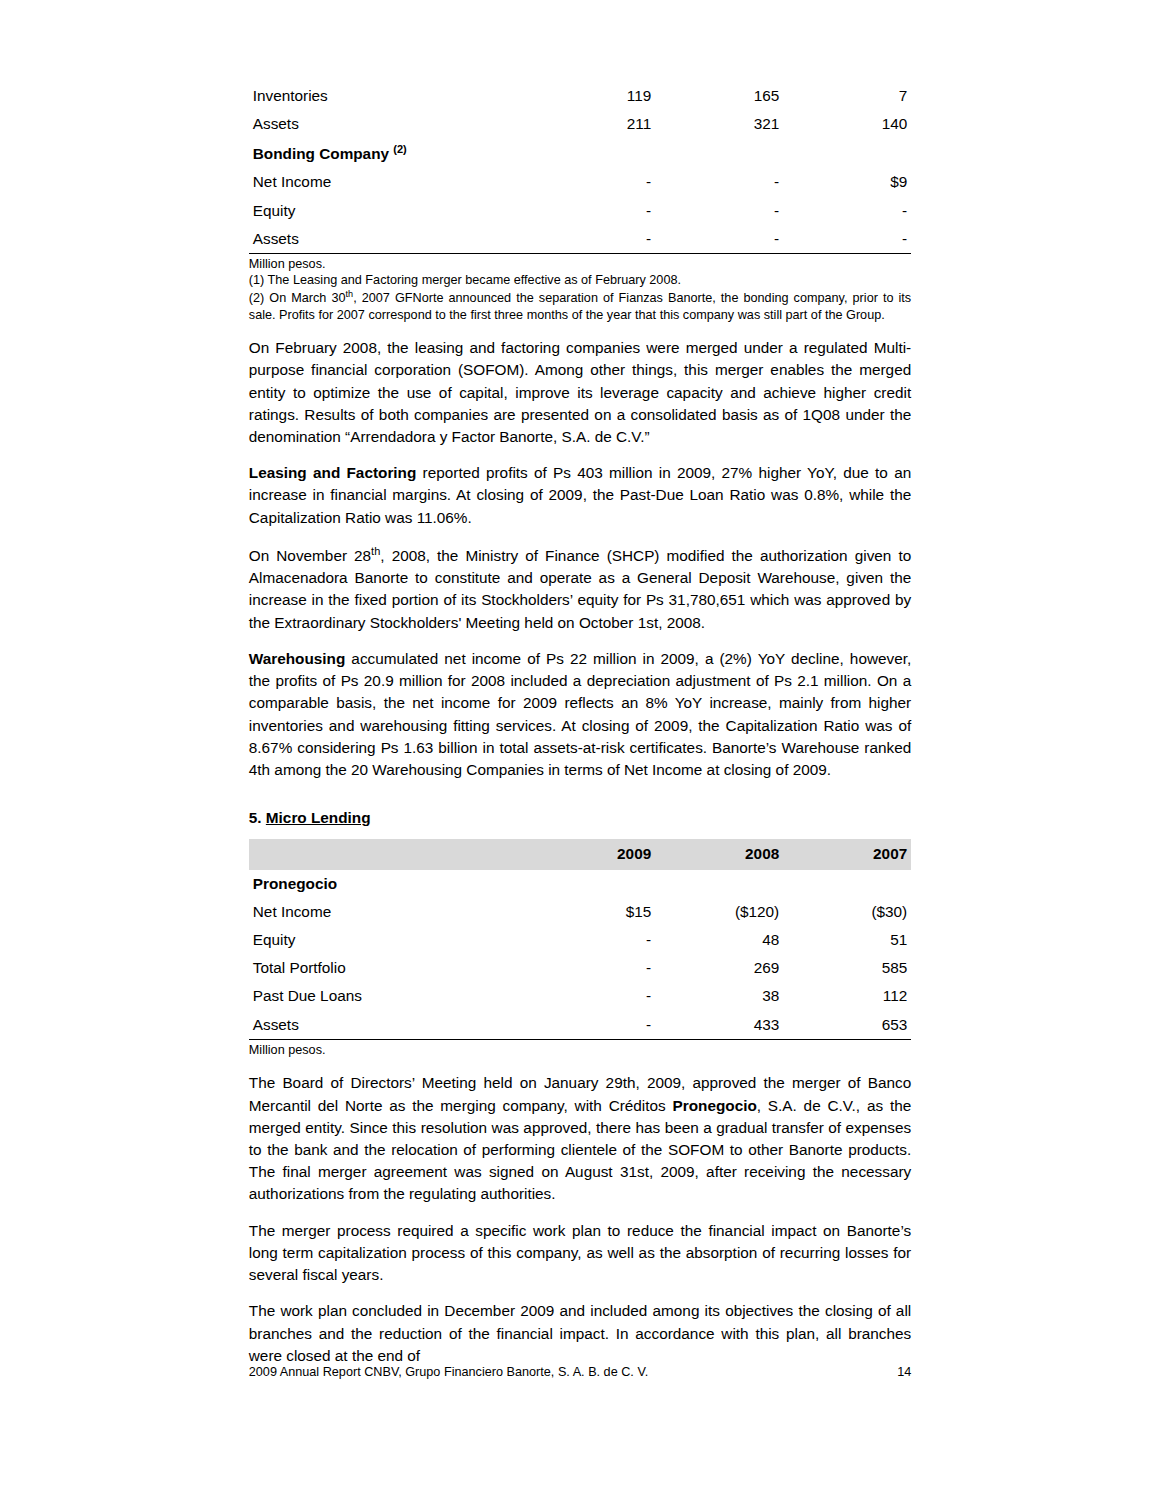| Inventories | 119 | 165 | 7 |
| Assets | 211 | 321 | 140 |
| Bonding Company (2) | | | |
| Net Income | - | - | $9 |
| Equity | - | - | - |
| Assets | - | - | - |
Million pesos.
(1) The Leasing and Factoring merger became effective as of February 2008.
(2) On March 30th, 2007 GFNorte announced the separation of Fianzas Banorte, the bonding company, prior to its sale. Profits for 2007 correspond to the first three months of the year that this company was still part of the Group.
On February 2008, the leasing and factoring companies were merged under a regulated Multi-purpose financial corporation (SOFOM). Among other things, this merger enables the merged entity to optimize the use of capital, improve its leverage capacity and achieve higher credit ratings. Results of both companies are presented on a consolidated basis as of 1Q08 under the denomination “Arrendadora y Factor Banorte, S.A. de C.V.”
Leasing and Factoring reported profits of Ps 403 million in 2009, 27% higher YoY, due to an increase in financial margins. At closing of 2009, the Past-Due Loan Ratio was 0.8%, while the Capitalization Ratio was 11.06%.
On November 28th, 2008, the Ministry of Finance (SHCP) modified the authorization given to Almacenadora Banorte to constitute and operate as a General Deposit Warehouse, given the increase in the fixed portion of its Stockholders’ equity for Ps 31,780,651 which was approved by the Extraordinary Stockholders' Meeting held on October 1st, 2008.
Warehousing accumulated net income of Ps 22 million in 2009, a (2%) YoY decline, however, the profits of Ps 20.9 million for 2008 included a depreciation adjustment of Ps 2.1 million. On a comparable basis, the net income for 2009 reflects an 8% YoY increase, mainly from higher inventories and warehousing fitting services. At closing of 2009, the Capitalization Ratio was of 8.67% considering Ps 1.63 billion in total assets-at-risk certificates. Banorte’s Warehouse ranked 4th among the 20 Warehousing Companies in terms of Net Income at closing of 2009.
5. Micro Lending
| | 2009 | 2008 | 2007 |
| --- | --- | --- | --- |
| Pronegocio | | | |
| Net Income | $15 | ($120) | ($30) |
| Equity | - | 48 | 51 |
| Total Portfolio | - | 269 | 585 |
| Past Due Loans | - | 38 | 112 |
| Assets | - | 433 | 653 |
Million pesos.
The Board of Directors’ Meeting held on January 29th, 2009, approved the merger of Banco Mercantil del Norte as the merging company, with Créditos Pronegocio, S.A. de C.V., as the merged entity. Since this resolution was approved, there has been a gradual transfer of expenses to the bank and the relocation of performing clientele of the SOFOM to other Banorte products. The final merger agreement was signed on August 31st, 2009, after receiving the necessary authorizations from the regulating authorities.
The merger process required a specific work plan to reduce the financial impact on Banorte’s long term capitalization process of this company, as well as the absorption of recurring losses for several fiscal years.
The work plan concluded in December 2009 and included among its objectives the closing of all branches and the reduction of the financial impact. In accordance with this plan, all branches were closed at the end of
2009 Annual Report CNBV, Grupo Financiero Banorte, S. A. B. de C. V. 14